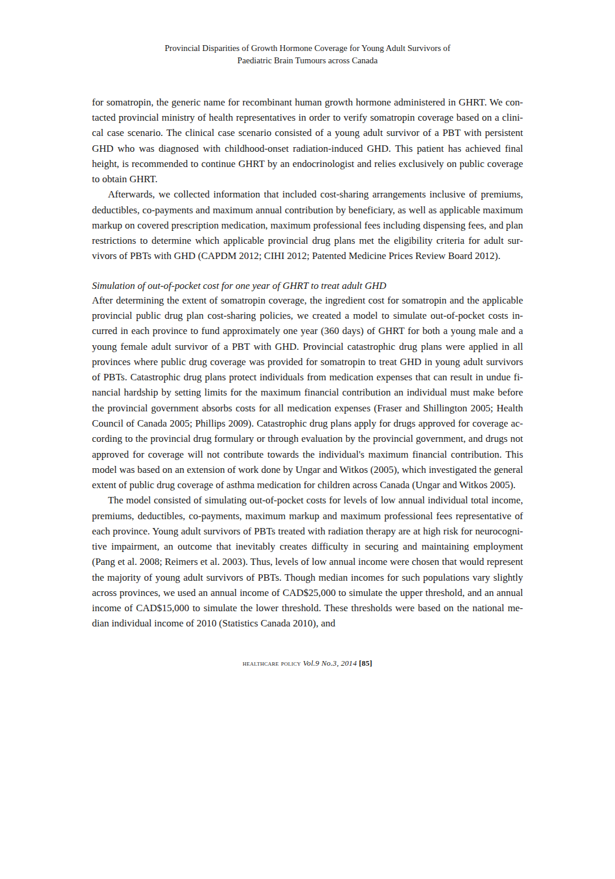Provincial Disparities of Growth Hormone Coverage for Young Adult Survivors of Paediatric Brain Tumours across Canada
for somatropin, the generic name for recombinant human growth hormone administered in GHRT. We contacted provincial ministry of health representatives in order to verify somatropin coverage based on a clinical case scenario. The clinical case scenario consisted of a young adult survivor of a PBT with persistent GHD who was diagnosed with childhood-onset radiation-induced GHD. This patient has achieved final height, is recommended to continue GHRT by an endocrinologist and relies exclusively on public coverage to obtain GHRT.
Afterwards, we collected information that included cost-sharing arrangements inclusive of premiums, deductibles, co-payments and maximum annual contribution by beneficiary, as well as applicable maximum markup on covered prescription medication, maximum professional fees including dispensing fees, and plan restrictions to determine which applicable provincial drug plans met the eligibility criteria for adult survivors of PBTs with GHD (CAPDM 2012; CIHI 2012; Patented Medicine Prices Review Board 2012).
Simulation of out-of-pocket cost for one year of GHRT to treat adult GHD
After determining the extent of somatropin coverage, the ingredient cost for somatropin and the applicable provincial public drug plan cost-sharing policies, we created a model to simulate out-of-pocket costs incurred in each province to fund approximately one year (360 days) of GHRT for both a young male and a young female adult survivor of a PBT with GHD. Provincial catastrophic drug plans were applied in all provinces where public drug coverage was provided for somatropin to treat GHD in young adult survivors of PBTs. Catastrophic drug plans protect individuals from medication expenses that can result in undue financial hardship by setting limits for the maximum financial contribution an individual must make before the provincial government absorbs costs for all medication expenses (Fraser and Shillington 2005; Health Council of Canada 2005; Phillips 2009). Catastrophic drug plans apply for drugs approved for coverage according to the provincial drug formulary or through evaluation by the provincial government, and drugs not approved for coverage will not contribute towards the individual's maximum financial contribution. This model was based on an extension of work done by Ungar and Witkos (2005), which investigated the general extent of public drug coverage of asthma medication for children across Canada (Ungar and Witkos 2005).
The model consisted of simulating out-of-pocket costs for levels of low annual individual total income, premiums, deductibles, co-payments, maximum markup and maximum professional fees representative of each province. Young adult survivors of PBTs treated with radiation therapy are at high risk for neurocognitive impairment, an outcome that inevitably creates difficulty in securing and maintaining employment (Pang et al. 2008; Reimers et al. 2003). Thus, levels of low annual income were chosen that would represent the majority of young adult survivors of PBTs. Though median incomes for such populations vary slightly across provinces, we used an annual income of CAD$25,000 to simulate the upper threshold, and an annual income of CAD$15,000 to simulate the lower threshold. These thresholds were based on the national median individual income of 2010 (Statistics Canada 2010), and
Healthcare Policy Vol.9 No.3, 2014 [85]